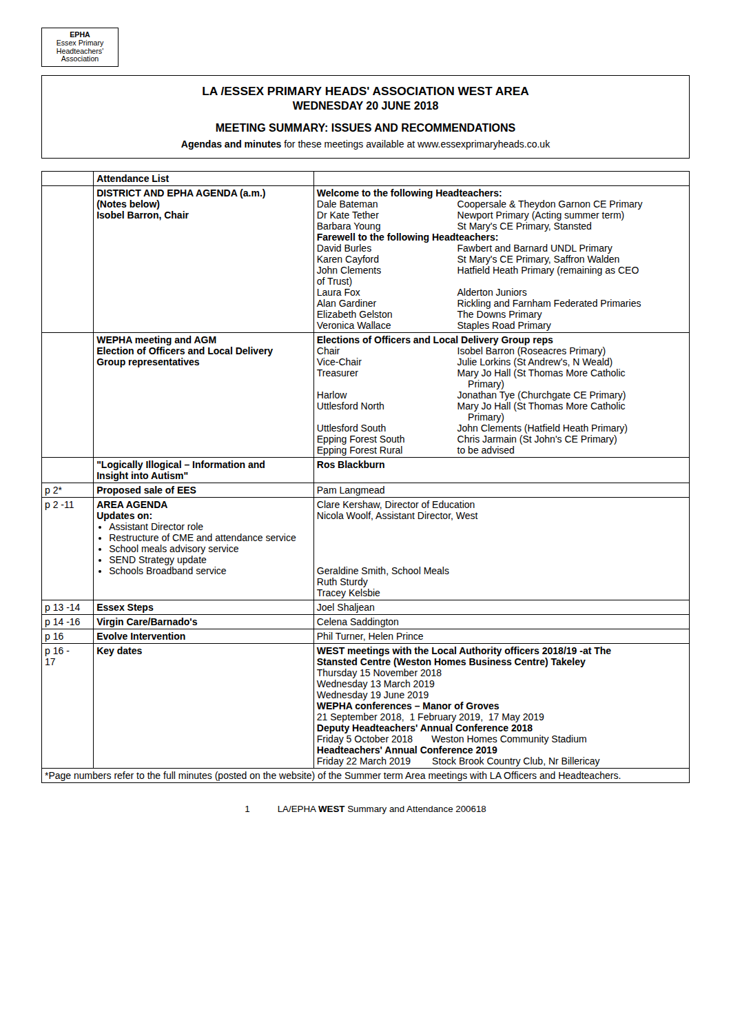EPHA
Essex Primary Headteachers'
Association
LA /ESSEX PRIMARY HEADS' ASSOCIATION WEST AREA
WEDNESDAY 20 JUNE 2018
MEETING SUMMARY: ISSUES AND RECOMMENDATIONS
Agendas and minutes for these meetings available at www.essexprimaryheads.co.uk
| | Attendance List | |
| | DISTRICT AND EPHA AGENDA (a.m.) (Notes below) Isobel Barron, Chair | Welcome to the following Headteachers: / Dale Bateman / Coopersale & Theydon Garnon CE Primary / / Dr Kate Tether / Newport Primary (Acting summer term) / / Barbara Young / St Mary's CE Primary, Stansted / Farewell to the following Headteachers: / David Burles / Fawbert and Barnard UNDL Primary / / Karen Cayford / St Mary's CE Primary, Saffron Walden / / John Clements of Trust) / Hatfield Heath Primary (remaining as CEO / / Laura Fox / Alderton Juniors / / Alan Gardiner / Rickling and Farnham Federated Primaries / / Elizabeth Gelston / The Downs Primary / / Veronica Wallace / Staples Road Primary / |
| | WEPHA meeting and AGM Election of Officers and Local Delivery Group representatives | Elections of Officers and Local Delivery Group reps / Chair / Isobel Barron (Roseacres Primary) / / Vice-Chair / Julie Lorkins (St Andrew's, N Weald) / / Treasurer / Mary Jo Hall (St Thomas More Catholic Primary) / / Harlow / Jonathan Tye (Churchgate CE Primary) / / Uttlesford North / Mary Jo Hall (St Thomas More Catholic Primary) / / Uttlesford South / John Clements (Hatfield Heath Primary) / / Epping Forest South / Chris Jarmain (St John's CE Primary) / / Epping Forest Rural / to be advised / |
| | "Logically Illogical – Information and Insight into Autism" | Ros Blackburn |
| p 2* | Proposed sale of EES | Pam Langmead |
| p 2 -11 | AREA AGENDA Updates on: Assistant Director role Restructure of CME and attendance service School meals advisory service SEND Strategy update Schools Broadband service | Clare Kershaw, Director of Education Nicola Woolf, Assistant Director, West Geraldine Smith, School Meals Ruth Sturdy Tracey Kelsbie |
| p 13 -14 | Essex Steps | Joel Shaljean |
| p 14 -16 | Virgin Care/Barnado's | Celena Saddington |
| p 16 | Evolve Intervention | Phil Turner, Helen Prince |
| p 16 - 17 | Key dates | WEST meetings with the Local Authority officers 2018/19 -at The Stansted Centre (Weston Homes Business Centre) Takeley Thursday 15 November 2018 Wednesday 13 March 2019 Wednesday 19 June 2019 WEPHA conferences – Manor of Groves 21 September 2018, 1 February 2019, 17 May 2019 Deputy Headteachers' Annual Conference 2018 Friday 5 October 2018 Weston Homes Community Stadium Headteachers' Annual Conference 2019 Friday 22 March 2019 Stock Brook Country Club, Nr Billericay |
| *Page numbers refer to the full minutes (posted on the website) of the Summer term Area meetings with LA Officers and Headteachers. |
1 LA/EPHA WEST Summary and Attendance 200618